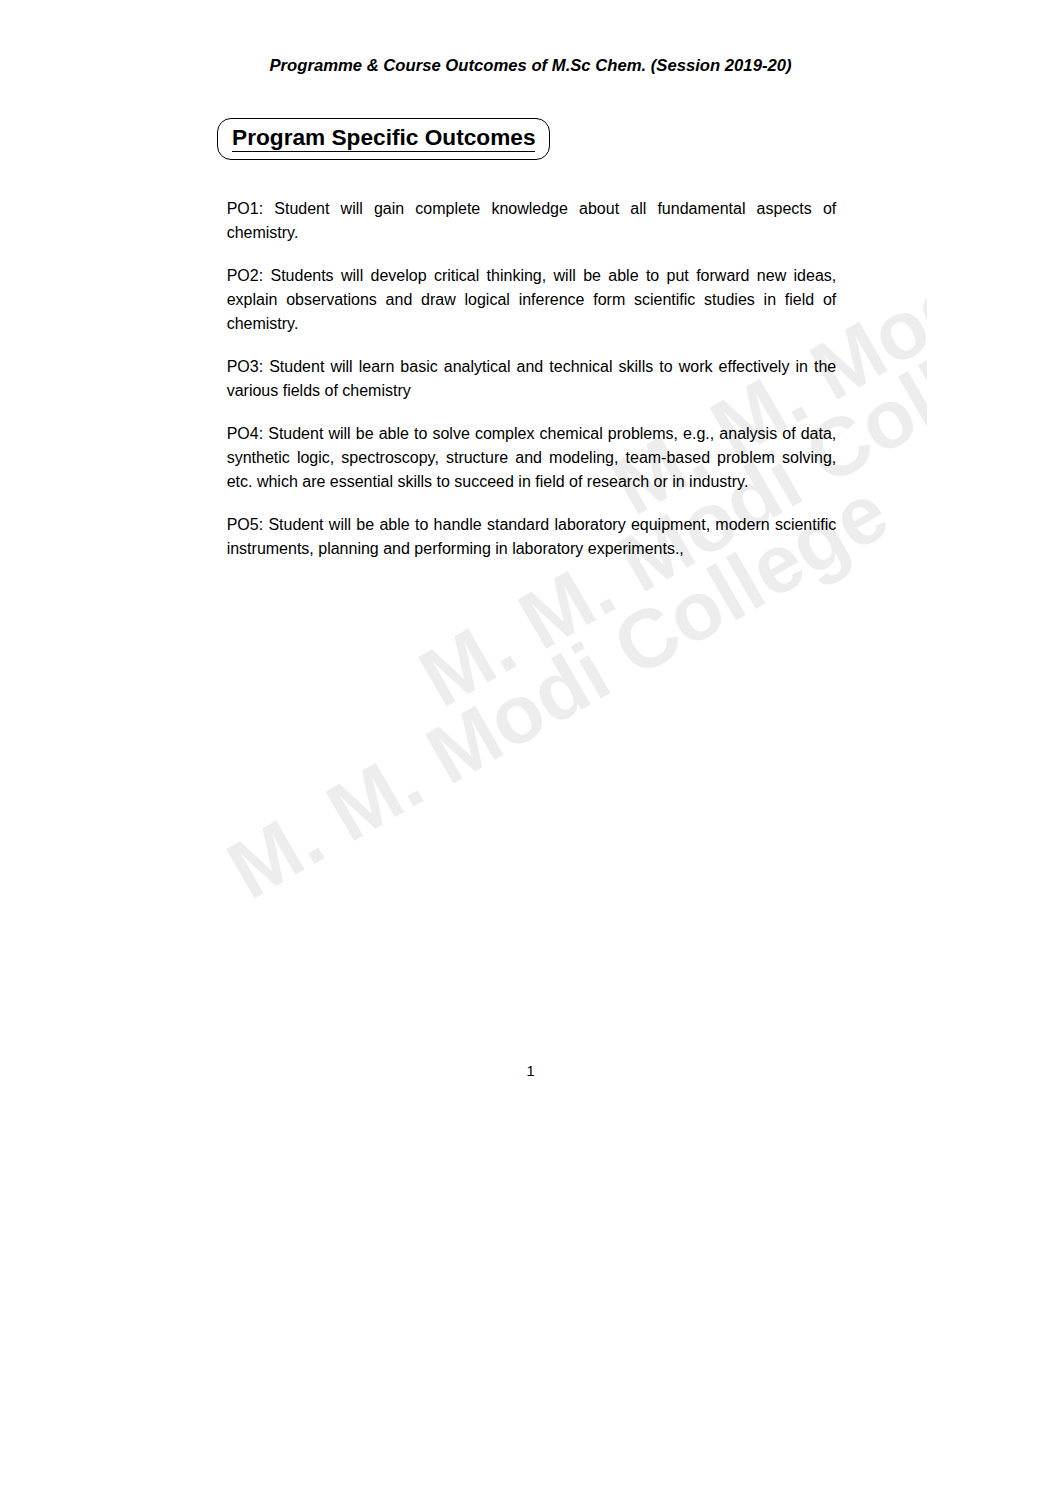Programme & Course Outcomes of M.Sc Chem. (Session 2019-20)
Program Specific Outcomes
PO1: Student will gain complete knowledge about all fundamental aspects of chemistry.
PO2: Students will develop critical thinking, will be able to put forward new ideas, explain observations and draw logical inference form scientific studies in field of chemistry.
PO3: Student will learn basic analytical and technical skills to work effectively in the various fields of chemistry
PO4: Student will be able to solve complex chemical problems, e.g., analysis of data, synthetic logic, spectroscopy, structure and modeling, team-based problem solving, etc. which are essential skills to succeed in field of research or in industry.
PO5: Student will be able to handle standard laboratory equipment, modern scientific instruments, planning and performing in laboratory experiments.,
M. M. Modi College
M. M. Modi College
M. M. Modi College
1